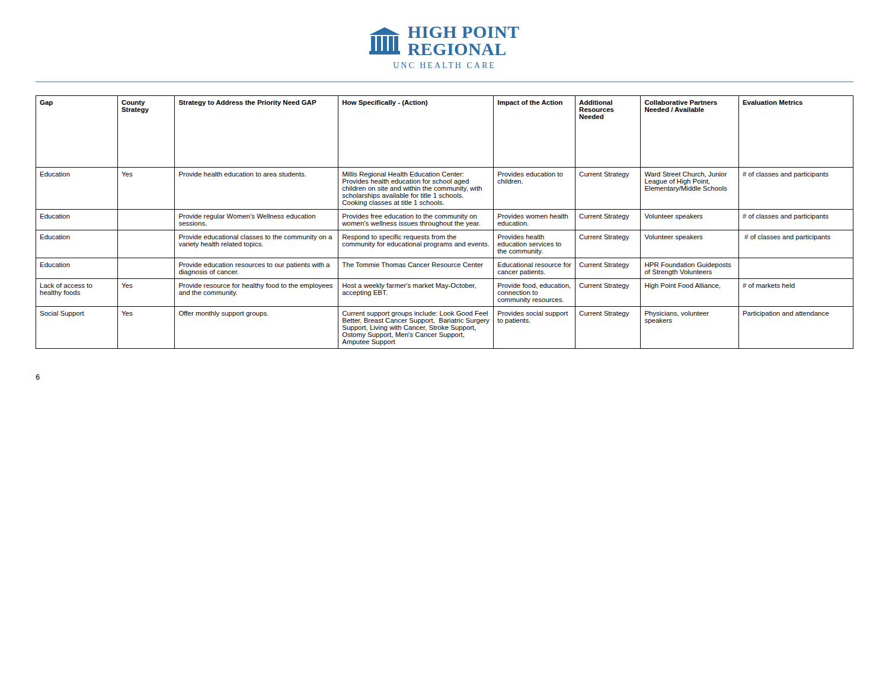HIGH POINT
REGIONAL
UNC HEALTH CARE
| Gap | County Strategy | Strategy to Address the Priority Need GAP | How Specifically - (Action) | Impact of the Action | Additional Resources Needed | Collaborative Partners Needed / Available | Evaluation Metrics |
| --- | --- | --- | --- | --- | --- | --- | --- |
| Education | Yes | Provide health education to area students. | Millis Regional Health Education Center: Provides health education for school aged children on site and within the community, with scholarships available for title 1 schools. Cooking classes at title 1 schools. | Provides education to children. | Current Strategy | Ward Street Church, Junior League of High Point, Elementary/Middle Schools | # of classes and participants |
| Education | | Provide regular Women's Wellness education sessions. | Provides free education to the community on women's wellness issues throughout the year. | Provides women health education. | Current Strategy | Volunteer speakers | # of classes and participants |
| Education | | Provide educational classes to the community on a variety health related topics. | Respond to specific requests from the community for educational programs and events. | Provides health education services to the community. | Current Strategy | Volunteer speakers | # of classes and participants |
| Education | | Provide education resources to our patients with a diagnosis of cancer. | The Tommie Thomas Cancer Resource Center | Educational resource for cancer patients. | Current Strategy | HPR Foundation Guideposts of Strength Volunteers | |
| Lack of access to healthy foods | Yes | Provide resource for healthy food to the employees and the community. | Host a weekly farmer's market May-October, accepting EBT. | Provide food, education, connection to community resources. | Current Strategy | High Point Food Alliance, | # of markets held |
| Social Support | Yes | Offer monthly support groups. | Current support groups include: Look Good Feel Better, Breast Cancer Support, Bariatric Surgery Support, Living with Cancer, Stroke Support, Ostomy Support, Men's Cancer Support, Amputee Support | Provides social support to patients. | Current Strategy | Physicians, volunteer speakers | Participation and attendance |
6